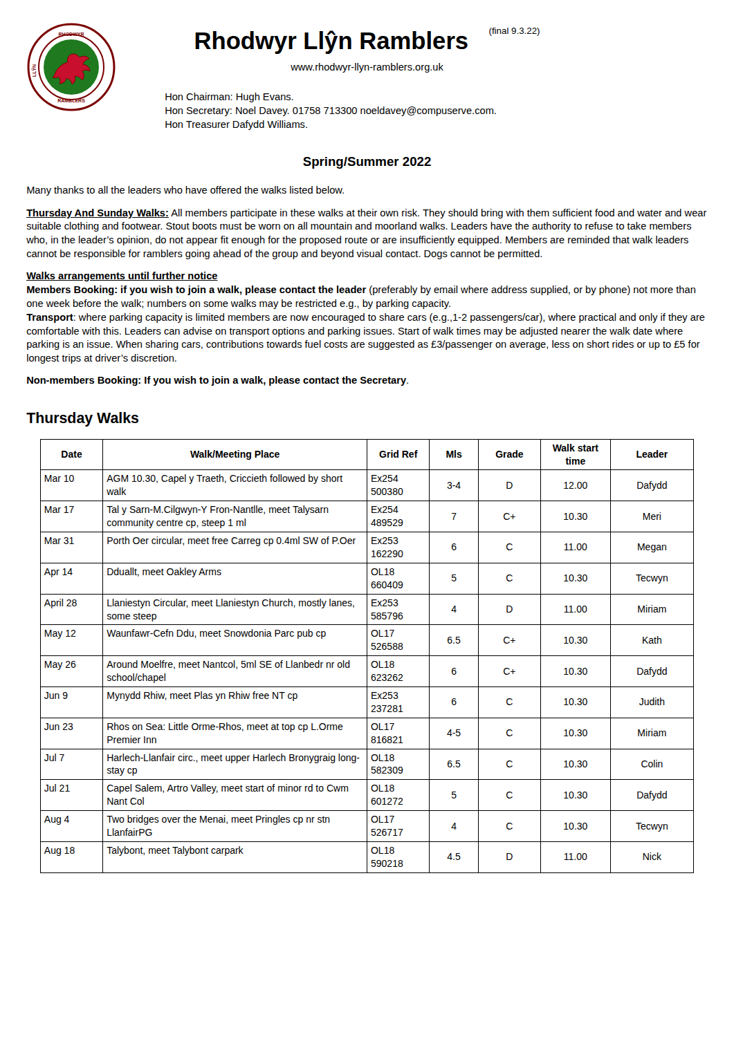RHODWYR RAMBLERS LLŶN
Rhodwyr Llŷn Ramblers
(final 9.3.22)
www.rhodwyr-llyn-ramblers.org.uk
Hon Chairman: Hugh Evans.
Hon Secretary: Noel Davey. 01758 713300 noeldavey@compuserve.com.
Hon Treasurer Dafydd Williams.
Spring/Summer 2022
Many thanks to all the leaders who have offered the walks listed below.
Thursday And Sunday Walks: All members participate in these walks at their own risk. They should bring with them sufficient food and water and wear suitable clothing and footwear. Stout boots must be worn on all mountain and moorland walks. Leaders have the authority to refuse to take members who, in the leader’s opinion, do not appear fit enough for the proposed route or are insufficiently equipped. Members are reminded that walk leaders cannot be responsible for ramblers going ahead of the group and beyond visual contact. Dogs cannot be permitted.
Walks arrangements until further notice
Members Booking: if you wish to join a walk, please contact the leader (preferably by email where address supplied, or by phone) not more than one week before the walk; numbers on some walks may be restricted e.g., by parking capacity.
Transport: where parking capacity is limited members are now encouraged to share cars (e.g.,1-2 passengers/car), where practical and only if they are comfortable with this. Leaders can advise on transport options and parking issues. Start of walk times may be adjusted nearer the walk date where parking is an issue. When sharing cars, contributions towards fuel costs are suggested as £3/passenger on average, less on short rides or up to £5 for longest trips at driver’s discretion.
Non-members Booking: If you wish to join a walk, please contact the Secretary.
Thursday Walks
| Date | Walk/Meeting Place | Grid Ref | Mls | Grade | Walk start time | Leader |
| --- | --- | --- | --- | --- | --- | --- |
| Mar 10 | AGM 10.30, Capel y Traeth, Criccieth followed by short walk | Ex254 500380 | 3-4 | D | 12.00 | Dafydd |
| Mar 17 | Tal y Sarn-M.Cilgwyn-Y Fron-Nantlle, meet Talysarn community centre cp, steep 1 ml | Ex254 489529 | 7 | C+ | 10.30 | Meri |
| Mar 31 | Porth Oer circular, meet free Carreg cp 0.4ml SW of P.Oer | Ex253 162290 | 6 | C | 11.00 | Megan |
| Apr 14 | Dduallt, meet Oakley Arms | OL18 660409 | 5 | C | 10.30 | Tecwyn |
| April 28 | Llaniestyn Circular, meet Llaniestyn Church, mostly lanes, some steep | Ex253 585796 | 4 | D | 11.00 | Miriam |
| May 12 | Waunfawr-Cefn Ddu, meet Snowdonia Parc pub cp | OL17 526588 | 6.5 | C+ | 10.30 | Kath |
| May 26 | Around Moelfre, meet Nantcol, 5ml SE of Llanbedr nr old school/chapel | OL18 623262 | 6 | C+ | 10.30 | Dafydd |
| Jun 9 | Mynydd Rhiw, meet Plas yn Rhiw free NT cp | Ex253 237281 | 6 | C | 10.30 | Judith |
| Jun 23 | Rhos on Sea: Little Orme-Rhos, meet at top cp L.Orme Premier Inn | OL17 816821 | 4-5 | C | 10.30 | Miriam |
| Jul 7 | Harlech-Llanfair circ., meet upper Harlech Bronygraig long-stay cp | OL18 582309 | 6.5 | C | 10.30 | Colin |
| Jul 21 | Capel Salem, Artro Valley, meet start of minor rd to Cwm Nant Col | OL18 601272 | 5 | C | 10.30 | Dafydd |
| Aug 4 | Two bridges over the Menai, meet Pringles cp nr stn LlanfairPG | OL17 526717 | 4 | C | 10.30 | Tecwyn |
| Aug 18 | Talybont, meet Talybont carpark | OL18 590218 | 4.5 | D | 11.00 | Nick |